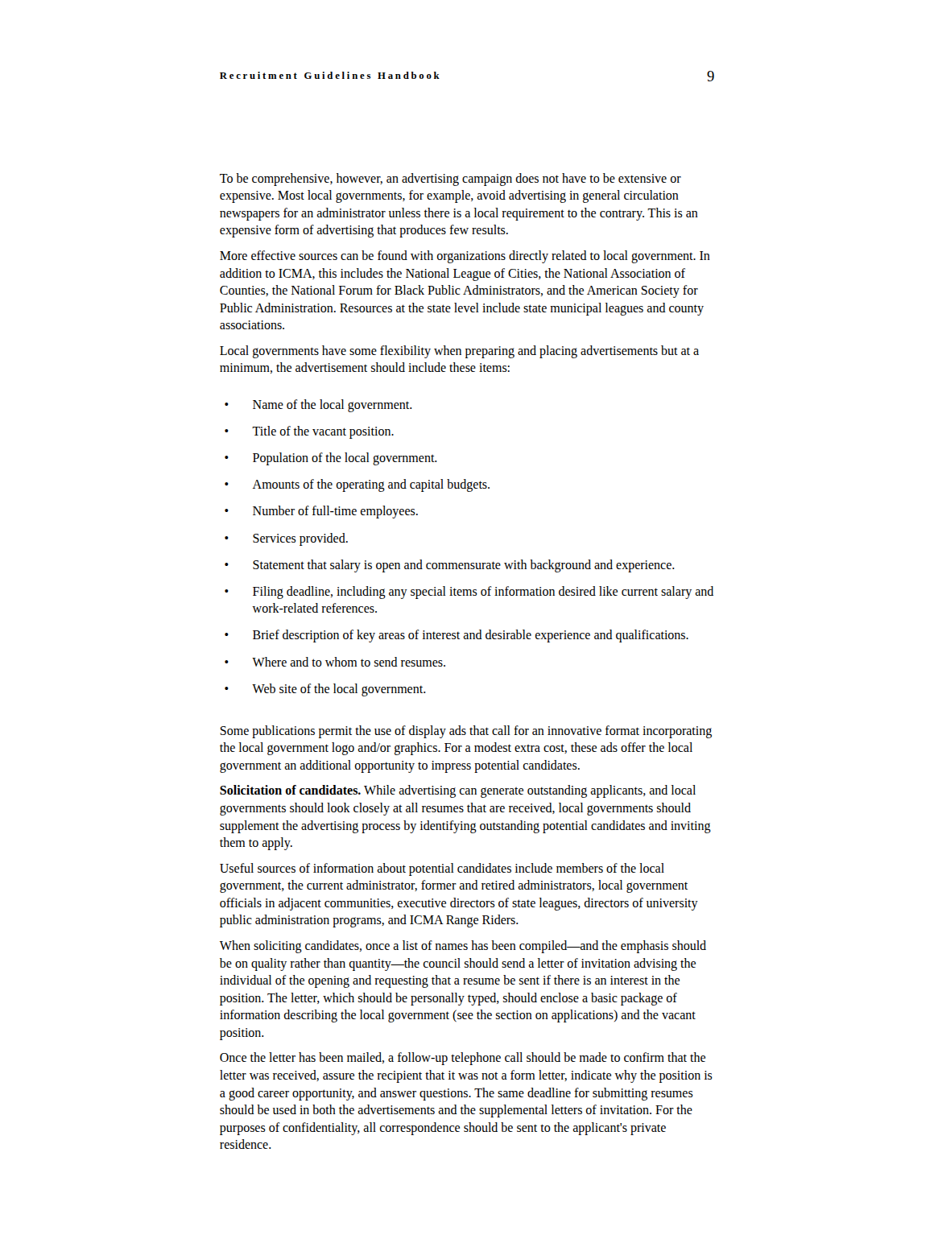Recruitment Guidelines Handbook
9
To be comprehensive, however, an advertising campaign does not have to be extensive or expensive. Most local governments, for example, avoid advertising in general circulation newspapers for an administrator unless there is a local requirement to the contrary. This is an expensive form of advertising that produces few results.
More effective sources can be found with organizations directly related to local government. In addition to ICMA, this includes the National League of Cities, the National Association of Counties, the National Forum for Black Public Administrators, and the American Society for Public Administration. Resources at the state level include state municipal leagues and county associations.
Local governments have some flexibility when preparing and placing advertisements but at a minimum, the advertisement should include these items:
Name of the local government.
Title of the vacant position.
Population of the local government.
Amounts of the operating and capital budgets.
Number of full-time employees.
Services provided.
Statement that salary is open and commensurate with background and experience.
Filing deadline, including any special items of information desired like current salary and work-related references.
Brief description of key areas of interest and desirable experience and qualifications.
Where and to whom to send resumes.
Web site of the local government.
Some publications permit the use of display ads that call for an innovative format incorporating the local government logo and/or graphics. For a modest extra cost, these ads offer the local government an additional opportunity to impress potential candidates.
Solicitation of candidates. While advertising can generate outstanding applicants, and local governments should look closely at all resumes that are received, local governments should supplement the advertising process by identifying outstanding potential candidates and inviting them to apply.
Useful sources of information about potential candidates include members of the local government, the current administrator, former and retired administrators, local government officials in adjacent communities, executive directors of state leagues, directors of university public administration programs, and ICMA Range Riders.
When soliciting candidates, once a list of names has been compiled—and the emphasis should be on quality rather than quantity—the council should send a letter of invitation advising the individual of the opening and requesting that a resume be sent if there is an interest in the position. The letter, which should be personally typed, should enclose a basic package of information describing the local government (see the section on applications) and the vacant position.
Once the letter has been mailed, a follow-up telephone call should be made to confirm that the letter was received, assure the recipient that it was not a form letter, indicate why the position is a good career opportunity, and answer questions. The same deadline for submitting resumes should be used in both the advertisements and the supplemental letters of invitation. For the purposes of confidentiality, all correspondence should be sent to the applicant's private residence.